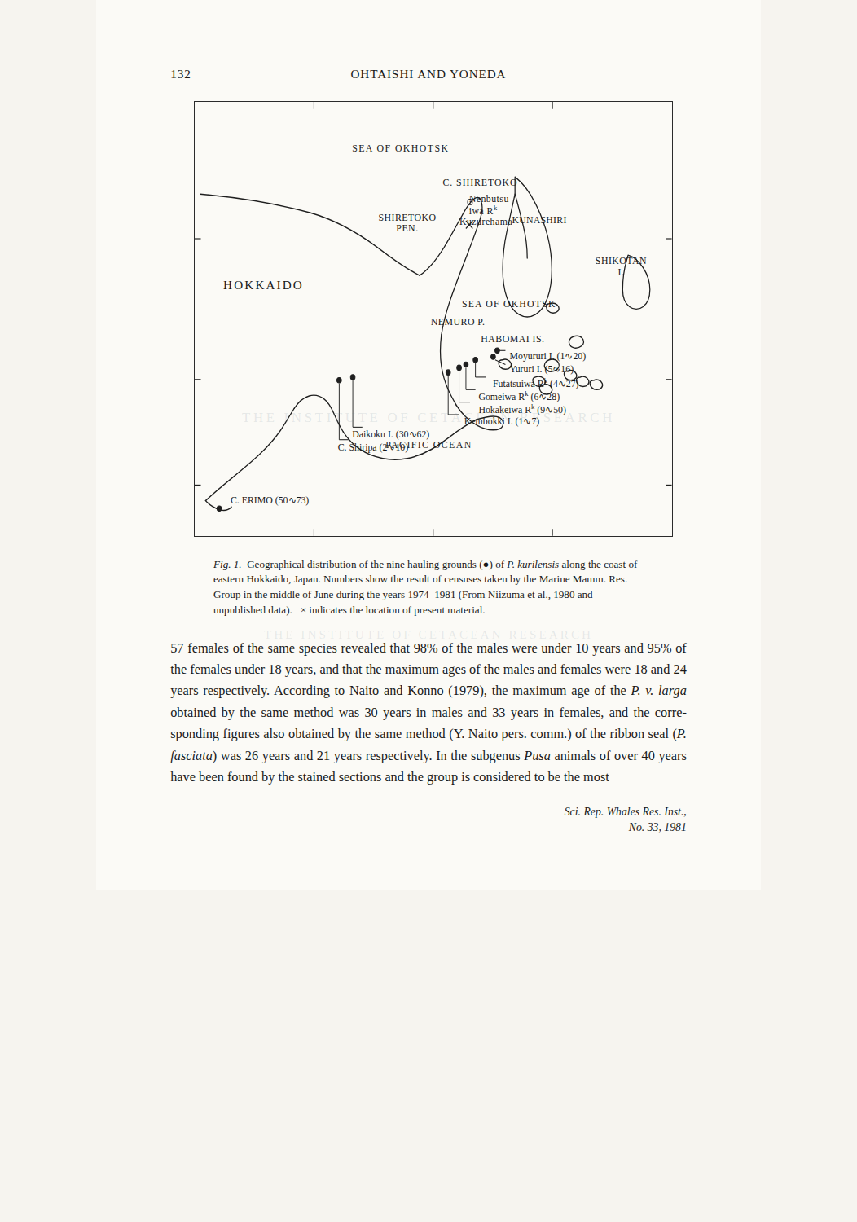132 OHTAISHI AND YONEDA
143°E 144°E 145°E 146°E 143°E 144°E 145°E 146°E 44°N 43°N 42°N 44°N 43°N 42°N SEA OF OKHOTSK SEA OF OKHOTSK C. SHIRETOKO Nenbutsu-
iwa Rk Kuzurehama SHIRETOKO
PEN. KUNASHIRI SHIKOTAN
I. NEMURO P. HABOMAI IS. HOKKAIDO PACIFIC OCEAN Moyururi I. (1∿20) Yururi I. (5∿16) Futatsuiwa Rk (4∿27) Gomeiwa Rk (6∿28) Hokakeiwa Rk (9∿50) Kembokki I. (1∿7) Daikoku I. (30∿62) C. Shiripa (2∿10) C. ERIMO (50∿73)
Fig. 1. Geographical distribution of the nine hauling grounds (●) of P. kurilensis along the coast of eastern Hokkaido, Japan. Numbers show the result of censuses taken by the Marine Mamm. Res. Group in the middle of June during the years 1974–1981 (From Niizuma et al., 1980 and unpublished data). × indicates the location of present material.
57 females of the same species revealed that 98% of the males were under 10 years and 95% of the females under 18 years, and that the maximum ages of the males and females were 18 and 24 years respectively. According to Naito and Konno (1979), the maximum age of the P. v. larga obtained by the same method was 30 years in males and 33 years in females, and the corresponding figures also obtained by the same method (Y. Naito pers. comm.) of the ribbon seal (P. fasciata) was 26 years and 21 years respectively. In the subgenus Pusa animals of over 40 years have been found by the stained sections and the group is considered to be the most
Sci. Rep. Whales Res. Inst.,
No. 33, 1981
THE INSTITUTE OF CETACEAN RESEARCH
THE INSTITUTE OF CETACEAN RESEARCH